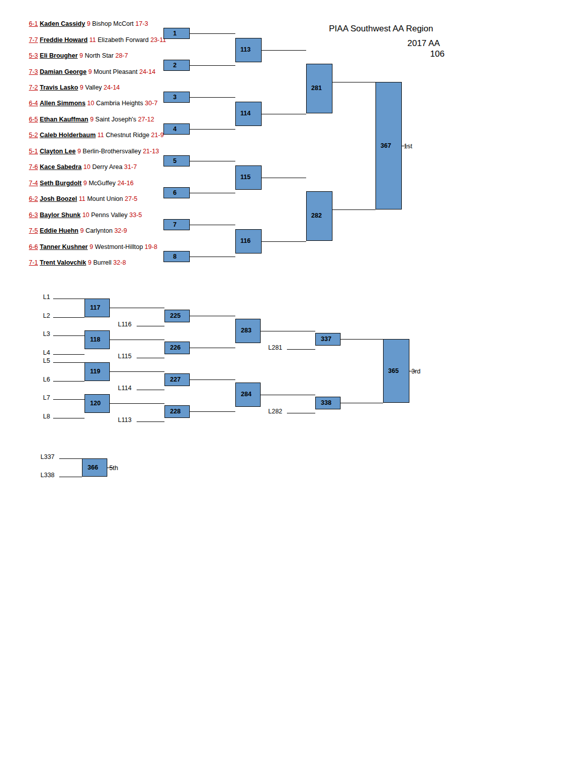PIAA Southwest AA Region
2017 AA
106
6-1 Kaden Cassidy 9 Bishop McCort 17-3
7-7 Freddie Howard 11 Elizabeth Forward 23-11
5-3 Eli Brougher 9 North Star 28-7
7-3 Damian George 9 Mount Pleasant 24-14
7-2 Travis Lasko 9 Valley 24-14
6-4 Allen Simmons 10 Cambria Heights 30-7
6-5 Ethan Kauffman 9 Saint Joseph's 27-12
5-2 Caleb Holderbaum 11 Chestnut Ridge 21-9
5-1 Clayton Lee 9 Berlin-Brothersvalley 21-13
7-6 Kace Sabedra 10 Derry Area 31-7
7-4 Seth Burgdolt 9 McGuffey 24-16
6-2 Josh Boozel 11 Mount Union 27-5
6-3 Baylor Shunk 10 Penns Valley 33-5
7-5 Eddie Huehn 9 Carlynton 32-9
6-6 Tanner Kushner 9 Westmont-Hilltop 19-8
7-1 Trent Valovchik 9 Burrell 32-8
1
2
3
4
5
6
7
8
113
114
115
116
281
282
367
1st
L1
L2
L3
L4
L5
L6
L7
L8
117
118
119
120
L116
L115
L114
L113
225
226
227
228
283
284
L281
L282
337
338
365
3rd
L337
L338
366
5th